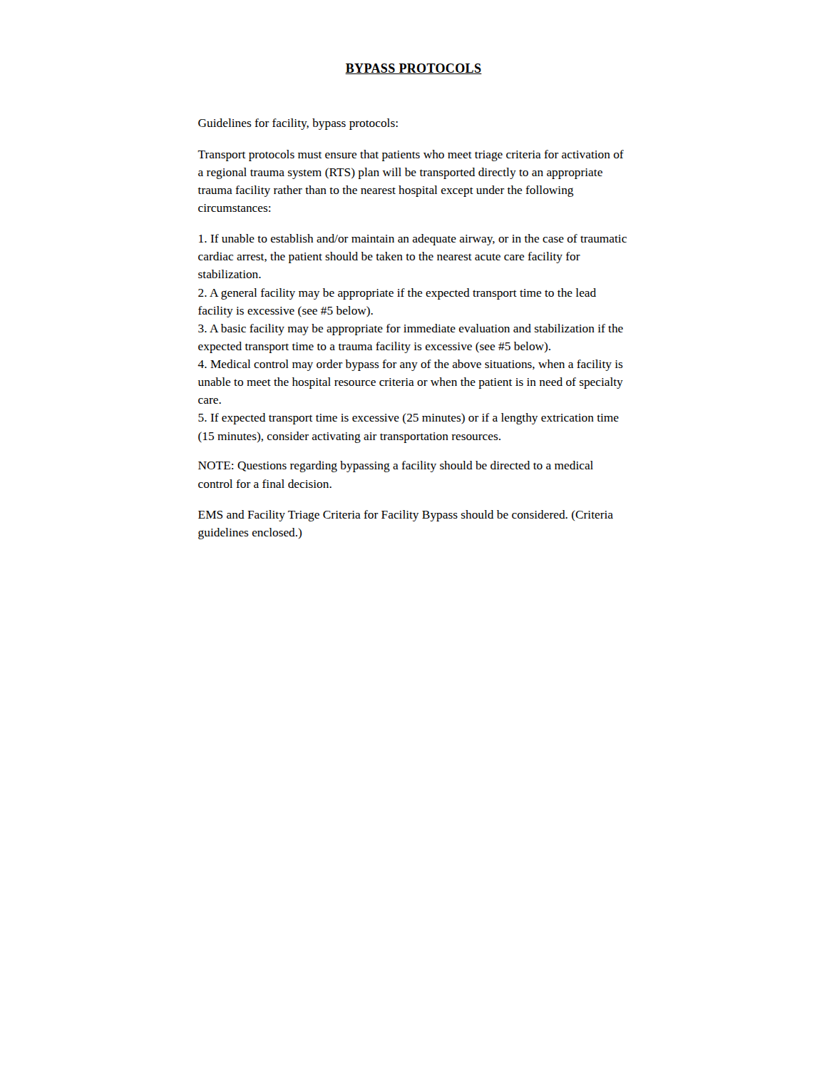BYPASS PROTOCOLS
Guidelines for facility, bypass protocols:
Transport protocols must ensure that patients who meet triage criteria for activation of a regional trauma system (RTS) plan will be transported directly to an appropriate trauma facility rather than to the nearest hospital except under the following circumstances:
1. If unable to establish and/or maintain an adequate airway, or in the case of traumatic cardiac arrest, the patient should be taken to the nearest acute care facility for stabilization.
2. A general facility may be appropriate if the expected transport time to the lead facility is excessive (see #5 below).
3. A basic facility may be appropriate for immediate evaluation and stabilization if the expected transport time to a trauma facility is excessive (see #5 below).
4. Medical control may order bypass for any of the above situations, when a facility is unable to meet the hospital resource criteria or when the patient is in need of specialty care.
5. If expected transport time is excessive (25 minutes) or if a lengthy extrication time (15 minutes), consider activating air transportation resources.
NOTE: Questions regarding bypassing a facility should be directed to a medical control for a final decision.
EMS and Facility Triage Criteria for Facility Bypass should be considered. (Criteria guidelines enclosed.)